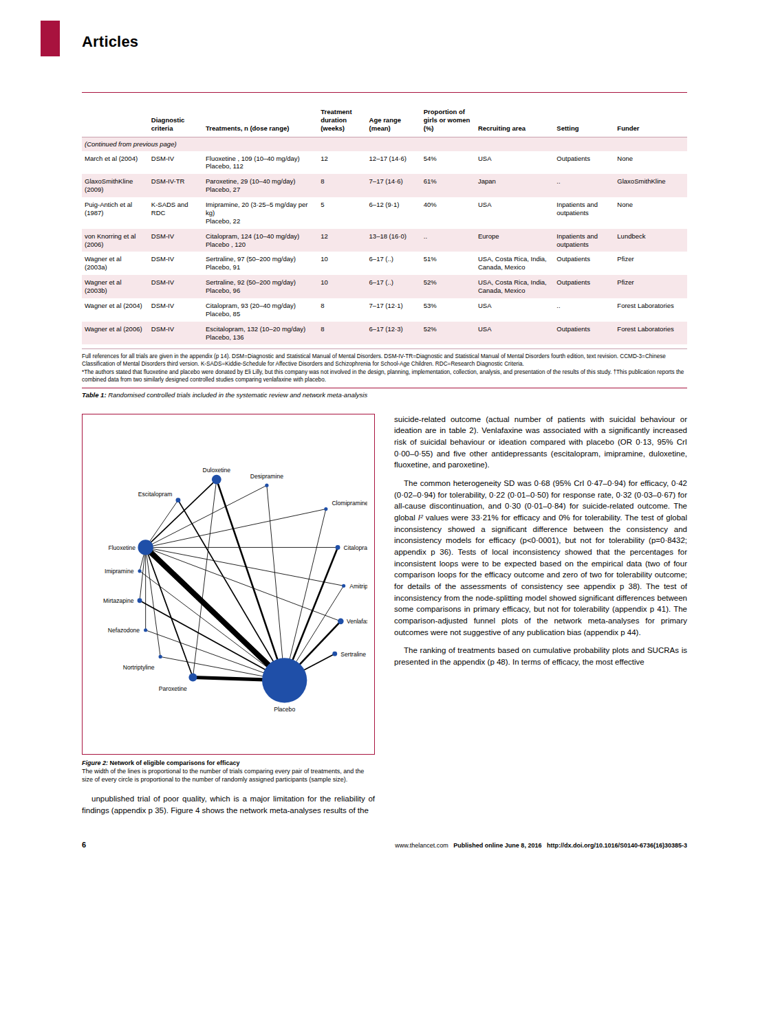Articles
| | Diagnostic criteria | Treatments, n (dose range) | Treatment duration (weeks) | Age range (mean) | Proportion of girls or women (%) | Recruiting area | Setting | Funder |
| --- | --- | --- | --- | --- | --- | --- | --- | --- |
| (Continued from previous page) |
| March et al (2004) | DSM-IV | Fluoxetine , 109 (10–40 mg/day) Placebo, 112 | 12 | 12–17 (14·6) | 54% | USA | Outpatients | None |
| GlaxoSmithKline (2009) | DSM-IV-TR | Paroxetine, 29 (10–40 mg/day) Placebo, 27 | 8 | 7–17 (14·6) | 61% | Japan | .. | GlaxoSmithKline |
| Puig-Antich et al (1987) | K-SADS and RDC | Imipramine, 20 (3·25–5 mg/day per kg) Placebo, 22 | 5 | 6–12 (9·1) | 40% | USA | Inpatients and outpatients | None |
| von Knorring et al (2006) | DSM-IV | Citalopram, 124 (10–40 mg/day) Placebo , 120 | 12 | 13–18 (16·0) | .. | Europe | Inpatients and outpatients | Lundbeck |
| Wagner et al (2003a) | DSM-IV | Sertraline, 97 (50–200 mg/day) Placebo, 91 | 10 | 6–17 (..) | 51% | USA, Costa Rica, India, Canada, Mexico | Outpatients | Pfizer |
| Wagner et al (2003b) | DSM-IV | Sertraline, 92 (50–200 mg/day) Placebo, 96 | 10 | 6–17 (..) | 52% | USA, Costa Rica, India, Canada, Mexico | Outpatients | Pfizer |
| Wagner et al (2004) | DSM-IV | Citalopram, 93 (20–40 mg/day) Placebo, 85 | 8 | 7–17 (12·1) | 53% | USA | .. | Forest Laboratories |
| Wagner et al (2006) | DSM-IV | Escitalopram, 132 (10–20 mg/day) Placebo, 136 | 8 | 6–17 (12·3) | 52% | USA | Outpatients | Forest Laboratories |
Full references for all trials are given in the appendix (p 14). DSM=Diagnostic and Statistical Manual of Mental Disorders. DSM-IV-TR=Diagnostic and Statistical Manual of Mental Disorders fourth edition, text revision. CCMD-3=Chinese Classification of Mental Disorders third version. K-SADS=Kiddie-Schedule for Affective Disorders and Schizophrenia for School-Age Children. RDC=Research Diagnostic Criteria.
*The authors stated that fluoxetine and placebo were donated by Eli Lilly, but this company was not involved in the design, planning, implementation, collection, analysis, and presentation of the results of this study. †This publication reports the combined data from two similarly designed controlled studies comparing venlafaxine with placebo.
Table 1: Randomised controlled trials included in the systematic review and network meta-analysis
Placebo Fluoxetine Duloxetine Desipramine Clomipramine Citalopram Amitriptyline Venlafaxine Sertraline Paroxetine Nortriptyline Nefazodone Mirtazapine Imipramine Escitalopram
Figure 2: Network of eligible comparisons for efficacy
The width of the lines is proportional to the number of trials comparing every pair of treatments, and the size of every circle is proportional to the number of randomly assigned participants (sample size).
unpublished trial of poor quality, which is a major limitation for the reliability of findings (appendix p 35). Figure 4 shows the network meta-analyses results of the
suicide-related outcome (actual number of patients with suicidal behaviour or ideation are in table 2). Venlafaxine was associated with a significantly increased risk of suicidal behaviour or ideation compared with placebo (OR 0·13, 95% CrI 0·00–0·55) and five other antidepressants (escitalopram, imipramine, duloxetine, fluoxetine, and paroxetine).
The common heterogeneity SD was 0·68 (95% CrI 0·47–0·94) for efficacy, 0·42 (0·02–0·94) for tolerability, 0·22 (0·01–0·50) for response rate, 0·32 (0·03–0·67) for all-cause discontinuation, and 0·30 (0·01–0·84) for suicide-related outcome. The global I² values were 33·21% for efficacy and 0% for tolerability. The test of global inconsistency showed a significant difference between the consistency and inconsistency models for efficacy (p<0·0001), but not for tolerability (p=0·8432; appendix p 36). Tests of local inconsistency showed that the percentages for inconsistent loops were to be expected based on the empirical data (two of four comparison loops for the efficacy outcome and zero of two for tolerability outcome; for details of the assessments of consistency see appendix p 38). The test of inconsistency from the node-splitting model showed significant differences between some comparisons in primary efficacy, but not for tolerability (appendix p 41). The comparison-adjusted funnel plots of the network meta-analyses for primary outcomes were not suggestive of any publication bias (appendix p 44).
The ranking of treatments based on cumulative probability plots and SUCRAs is presented in the appendix (p 48). In terms of efficacy, the most effective
6
www.thelancet.com Published online June 8, 2016 http://dx.doi.org/10.1016/S0140-6736(16)30385-3